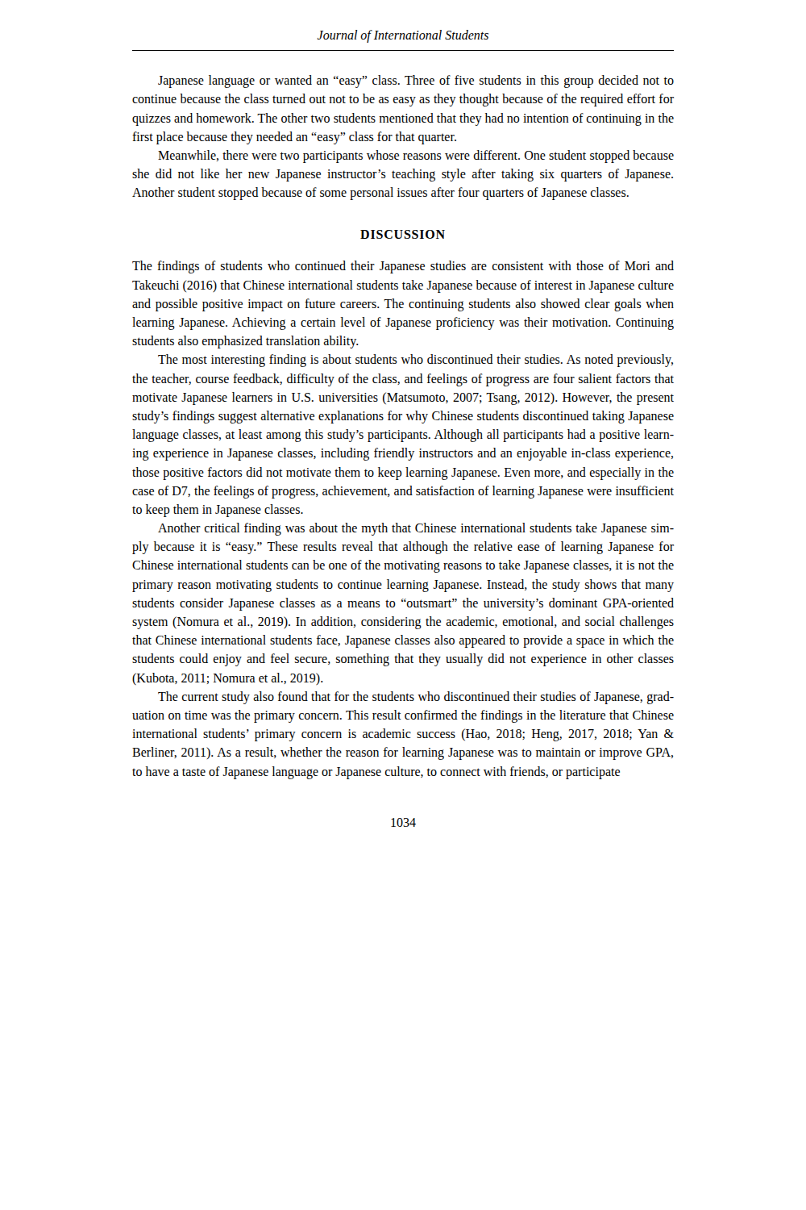Journal of International Students
Japanese language or wanted an “easy” class. Three of five students in this group decided not to continue because the class turned out not to be as easy as they thought because of the required effort for quizzes and homework. The other two students mentioned that they had no intention of continuing in the first place because they needed an “easy” class for that quarter.
Meanwhile, there were two participants whose reasons were different. One student stopped because she did not like her new Japanese instructor’s teaching style after taking six quarters of Japanese. Another student stopped because of some personal issues after four quarters of Japanese classes.
DISCUSSION
The findings of students who continued their Japanese studies are consistent with those of Mori and Takeuchi (2016) that Chinese international students take Japanese because of interest in Japanese culture and possible positive impact on future careers. The continuing students also showed clear goals when learning Japanese. Achieving a certain level of Japanese proficiency was their motivation. Continuing students also emphasized translation ability.
The most interesting finding is about students who discontinued their studies. As noted previously, the teacher, course feedback, difficulty of the class, and feelings of progress are four salient factors that motivate Japanese learners in U.S. universities (Matsumoto, 2007; Tsang, 2012). However, the present study’s findings suggest alternative explanations for why Chinese students discontinued taking Japanese language classes, at least among this study’s participants. Although all participants had a positive learning experience in Japanese classes, including friendly instructors and an enjoyable in-class experience, those positive factors did not motivate them to keep learning Japanese. Even more, and especially in the case of D7, the feelings of progress, achievement, and satisfaction of learning Japanese were insufficient to keep them in Japanese classes.
Another critical finding was about the myth that Chinese international students take Japanese simply because it is “easy.” These results reveal that although the relative ease of learning Japanese for Chinese international students can be one of the motivating reasons to take Japanese classes, it is not the primary reason motivating students to continue learning Japanese. Instead, the study shows that many students consider Japanese classes as a means to “outsmart” the university’s dominant GPA-oriented system (Nomura et al., 2019). In addition, considering the academic, emotional, and social challenges that Chinese international students face, Japanese classes also appeared to provide a space in which the students could enjoy and feel secure, something that they usually did not experience in other classes (Kubota, 2011; Nomura et al., 2019).
The current study also found that for the students who discontinued their studies of Japanese, graduation on time was the primary concern. This result confirmed the findings in the literature that Chinese international students’ primary concern is academic success (Hao, 2018; Heng, 2017, 2018; Yan & Berliner, 2011). As a result, whether the reason for learning Japanese was to maintain or improve GPA, to have a taste of Japanese language or Japanese culture, to connect with friends, or participate
1034